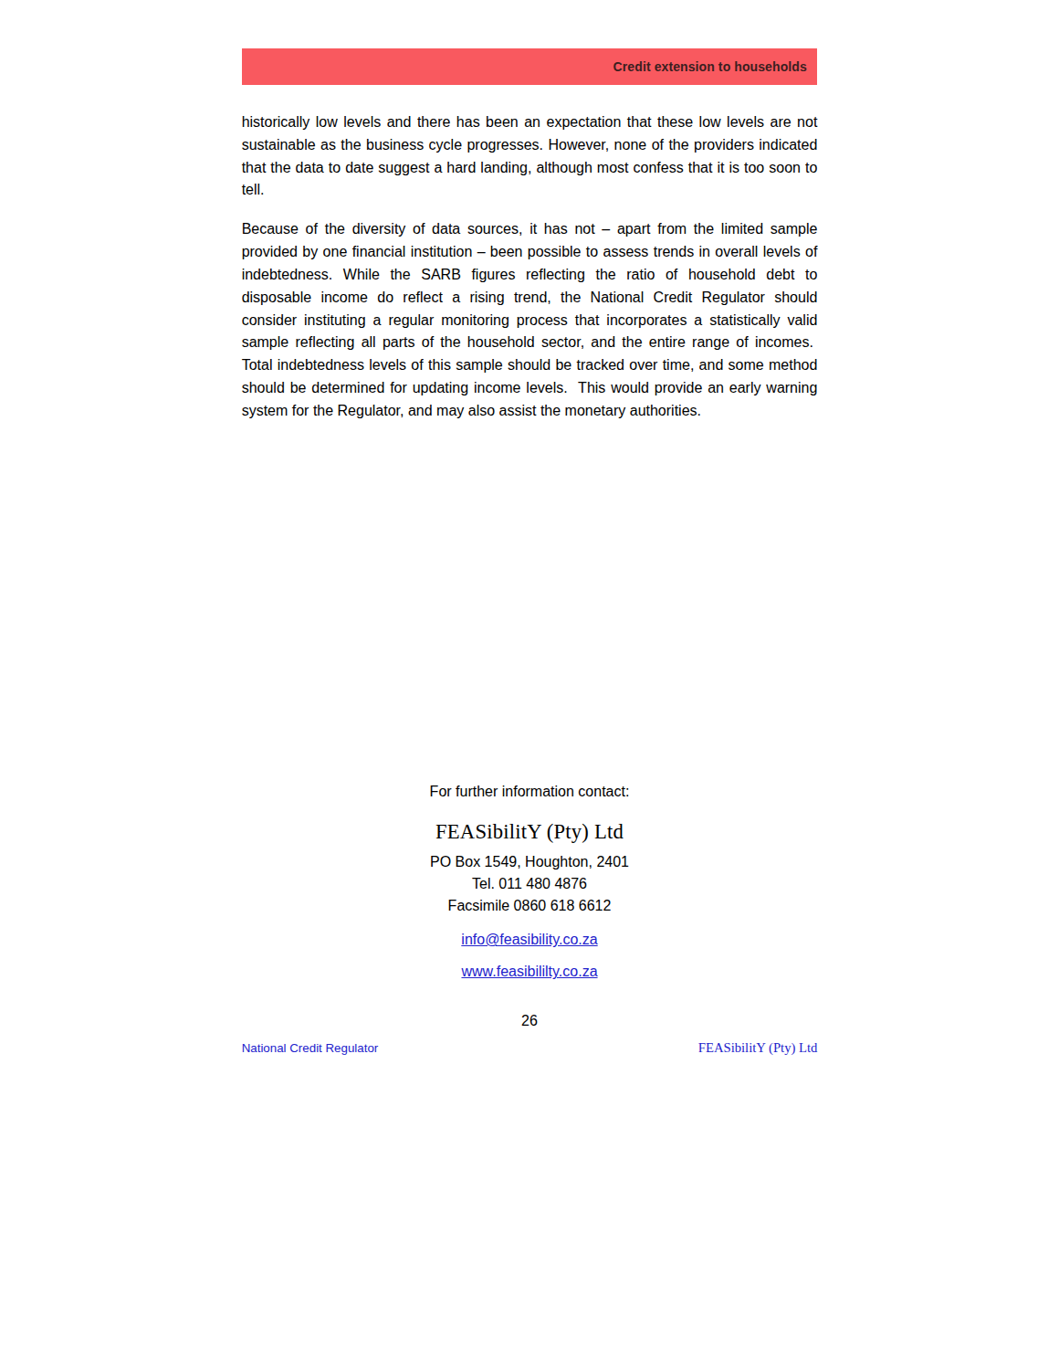Credit extension to households
historically low levels and there has been an expectation that these low levels are not sustainable as the business cycle progresses. However, none of the providers indicated that the data to date suggest a hard landing, although most confess that it is too soon to tell.
Because of the diversity of data sources, it has not – apart from the limited sample provided by one financial institution – been possible to assess trends in overall levels of indebtedness. While the SARB figures reflecting the ratio of household debt to disposable income do reflect a rising trend, the National Credit Regulator should consider instituting a regular monitoring process that incorporates a statistically valid sample reflecting all parts of the household sector, and the entire range of incomes. Total indebtedness levels of this sample should be tracked over time, and some method should be determined for updating income levels. This would provide an early warning system for the Regulator, and may also assist the monetary authorities.
For further information contact:
FEASibilitY (Pty) Ltd
PO Box 1549, Houghton, 2401
Tel. 011 480 4876
Facsimile 0860 618 6612
info@feasibility.co.za
www.feasibililty.co.za
26
National Credit Regulator FEASibilitY (Pty) Ltd